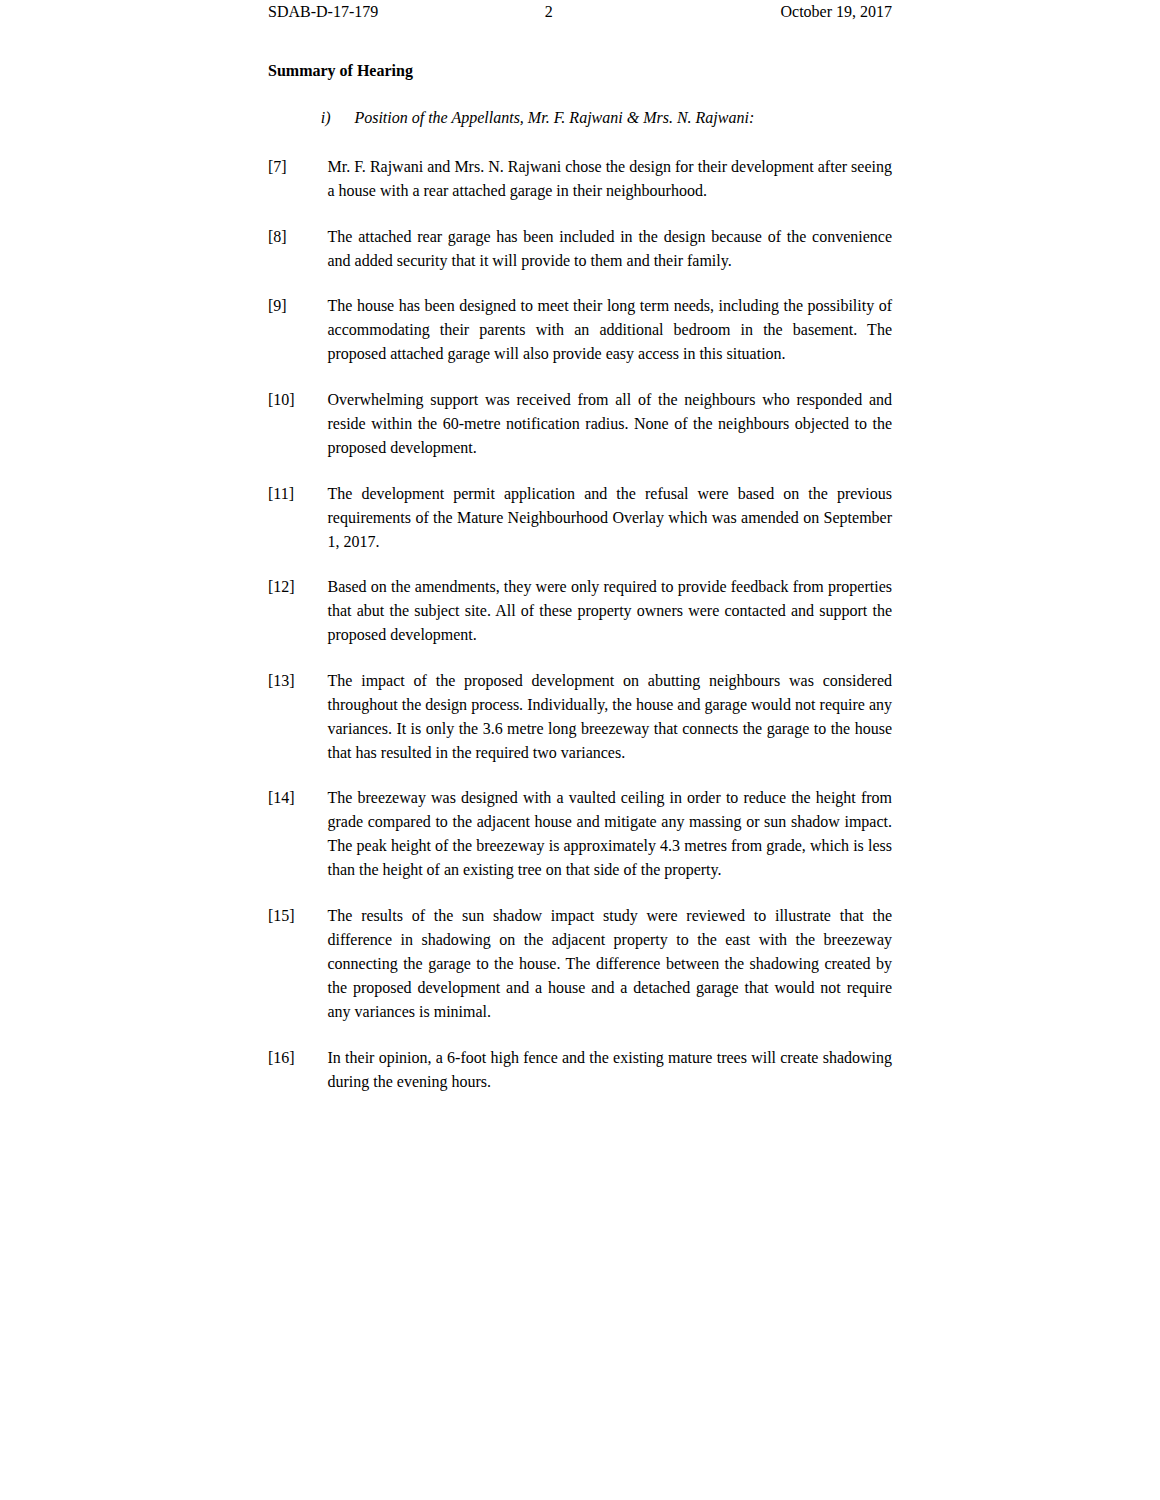SDAB-D-17-179
2
October 19, 2017
Summary of Hearing
i) Position of the Appellants, Mr. F. Rajwani & Mrs. N. Rajwani:
[7]
Mr. F. Rajwani and Mrs. N. Rajwani chose the design for their development after seeing a house with a rear attached garage in their neighbourhood.
[8]
The attached rear garage has been included in the design because of the convenience and added security that it will provide to them and their family.
[9]
The house has been designed to meet their long term needs, including the possibility of accommodating their parents with an additional bedroom in the basement. The proposed attached garage will also provide easy access in this situation.
[10]
Overwhelming support was received from all of the neighbours who responded and reside within the 60-metre notification radius. None of the neighbours objected to the proposed development.
[11]
The development permit application and the refusal were based on the previous requirements of the Mature Neighbourhood Overlay which was amended on September 1, 2017.
[12]
Based on the amendments, they were only required to provide feedback from properties that abut the subject site. All of these property owners were contacted and support the proposed development.
[13]
The impact of the proposed development on abutting neighbours was considered throughout the design process. Individually, the house and garage would not require any variances. It is only the 3.6 metre long breezeway that connects the garage to the house that has resulted in the required two variances.
[14]
The breezeway was designed with a vaulted ceiling in order to reduce the height from grade compared to the adjacent house and mitigate any massing or sun shadow impact. The peak height of the breezeway is approximately 4.3 metres from grade, which is less than the height of an existing tree on that side of the property.
[15]
The results of the sun shadow impact study were reviewed to illustrate that the difference in shadowing on the adjacent property to the east with the breezeway connecting the garage to the house. The difference between the shadowing created by the proposed development and a house and a detached garage that would not require any variances is minimal.
[16]
In their opinion, a 6-foot high fence and the existing mature trees will create shadowing during the evening hours.